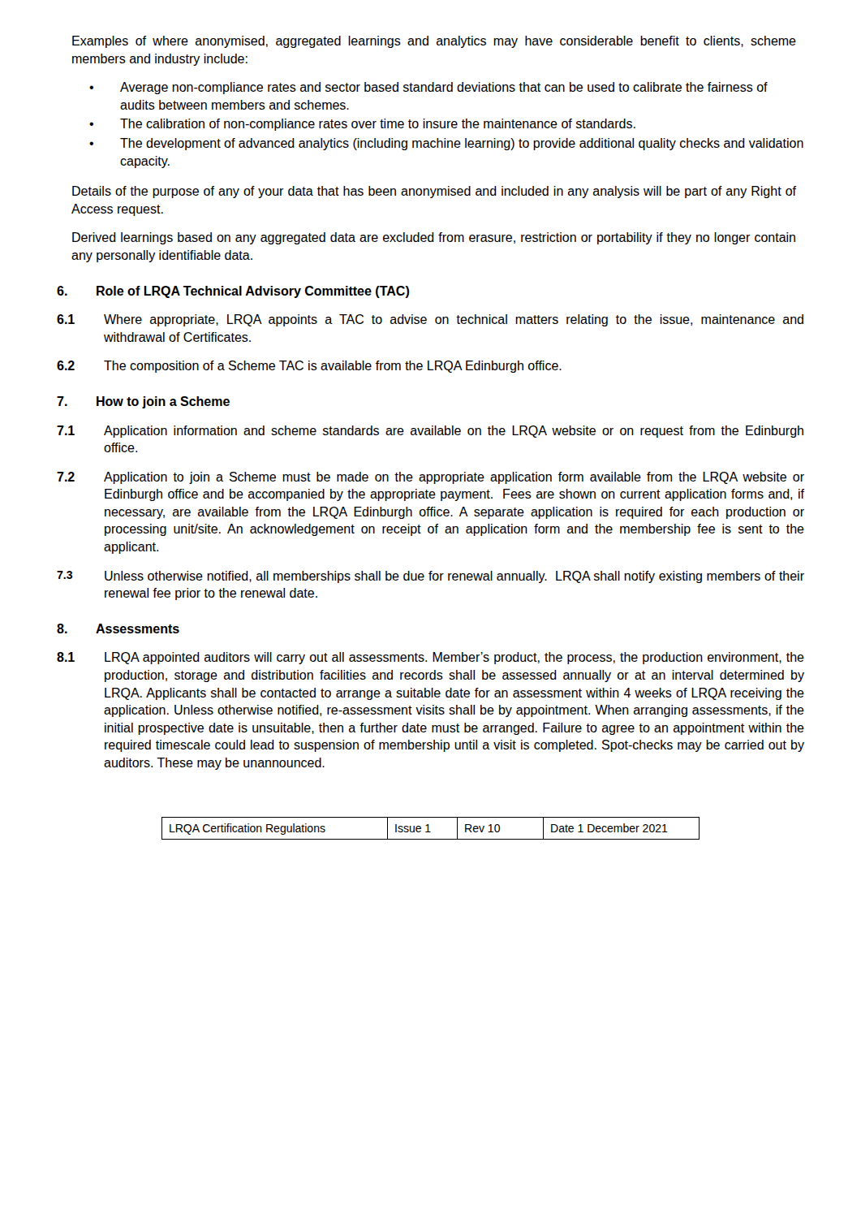Examples of where anonymised, aggregated learnings and analytics may have considerable benefit to clients, scheme members and industry include:
Average non-compliance rates and sector based standard deviations that can be used to calibrate the fairness of audits between members and schemes.
The calibration of non-compliance rates over time to insure the maintenance of standards.
The development of advanced analytics (including machine learning) to provide additional quality checks and validation capacity.
Details of the purpose of any of your data that has been anonymised and included in any analysis will be part of any Right of Access request.
Derived learnings based on any aggregated data are excluded from erasure, restriction or portability if they no longer contain any personally identifiable data.
6. Role of LRQA Technical Advisory Committee (TAC)
6.1
Where appropriate, LRQA appoints a TAC to advise on technical matters relating to the issue, maintenance and withdrawal of Certificates.
6.2
The composition of a Scheme TAC is available from the LRQA Edinburgh office.
7. How to join a Scheme
7.1
Application information and scheme standards are available on the LRQA website or on request from the Edinburgh office.
7.2
Application to join a Scheme must be made on the appropriate application form available from the LRQA website or Edinburgh office and be accompanied by the appropriate payment. Fees are shown on current application forms and, if necessary, are available from the LRQA Edinburgh office. A separate application is required for each production or processing unit/site. An acknowledgement on receipt of an application form and the membership fee is sent to the applicant.
7.3
Unless otherwise notified, all memberships shall be due for renewal annually. LRQA shall notify existing members of their renewal fee prior to the renewal date.
8. Assessments
8.1
LRQA appointed auditors will carry out all assessments. Member’s product, the process, the production environment, the production, storage and distribution facilities and records shall be assessed annually or at an interval determined by LRQA. Applicants shall be contacted to arrange a suitable date for an assessment within 4 weeks of LRQA receiving the application. Unless otherwise notified, re-assessment visits shall be by appointment. When arranging assessments, if the initial prospective date is unsuitable, then a further date must be arranged. Failure to agree to an appointment within the required timescale could lead to suspension of membership until a visit is completed. Spot-checks may be carried out by auditors. These may be unannounced.
| LRQA Certification Regulations | Issue 1 | Rev 10 | Date 1 December 2021 |